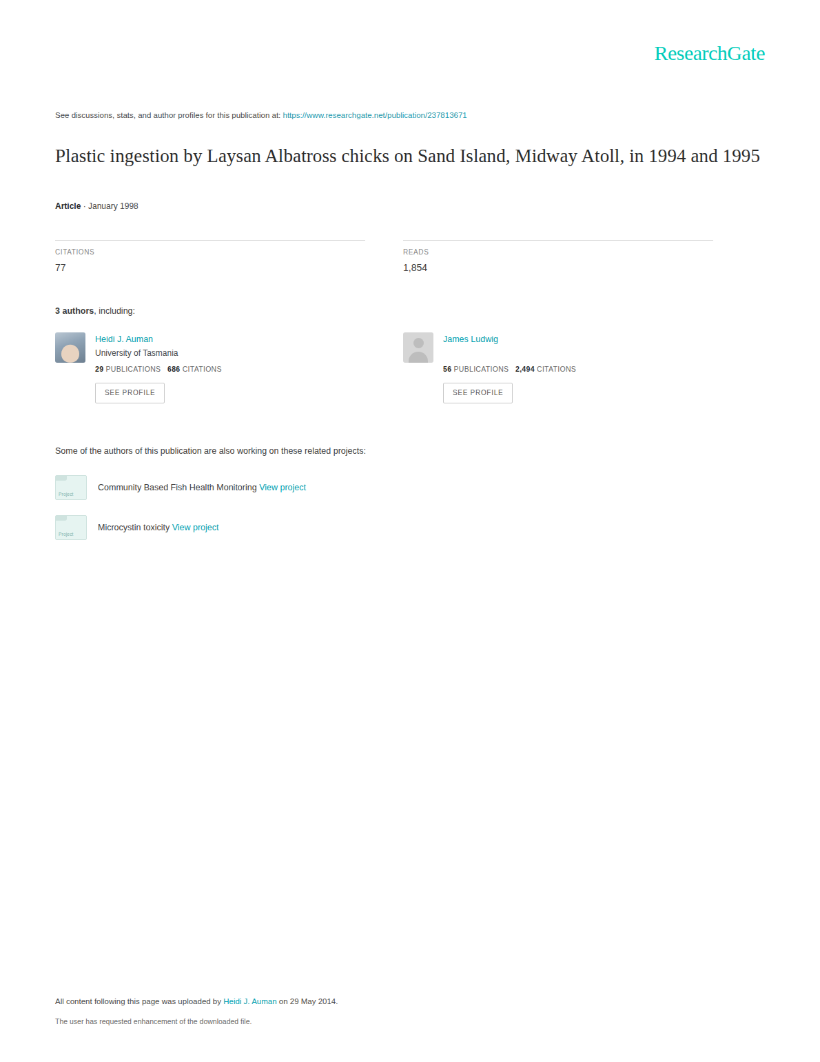ResearchGate
See discussions, stats, and author profiles for this publication at: https://www.researchgate.net/publication/237813671
Plastic ingestion by Laysan Albatross chicks on Sand Island, Midway Atoll, in 1994 and 1995
Article · January 1998
Citations
77
Reads
1,854
3 authors, including:
Heidi J. Auman
University of Tasmania
29 PUBLICATIONS 686 CITATIONS
See Profile
James Ludwig
56 PUBLICATIONS 2,494 CITATIONS
See Profile
Some of the authors of this publication are also working on these related projects:
Project
Community Based Fish Health Monitoring View project
Project
Microcystin toxicity View project
All content following this page was uploaded by Heidi J. Auman on 29 May 2014.
The user has requested enhancement of the downloaded file.